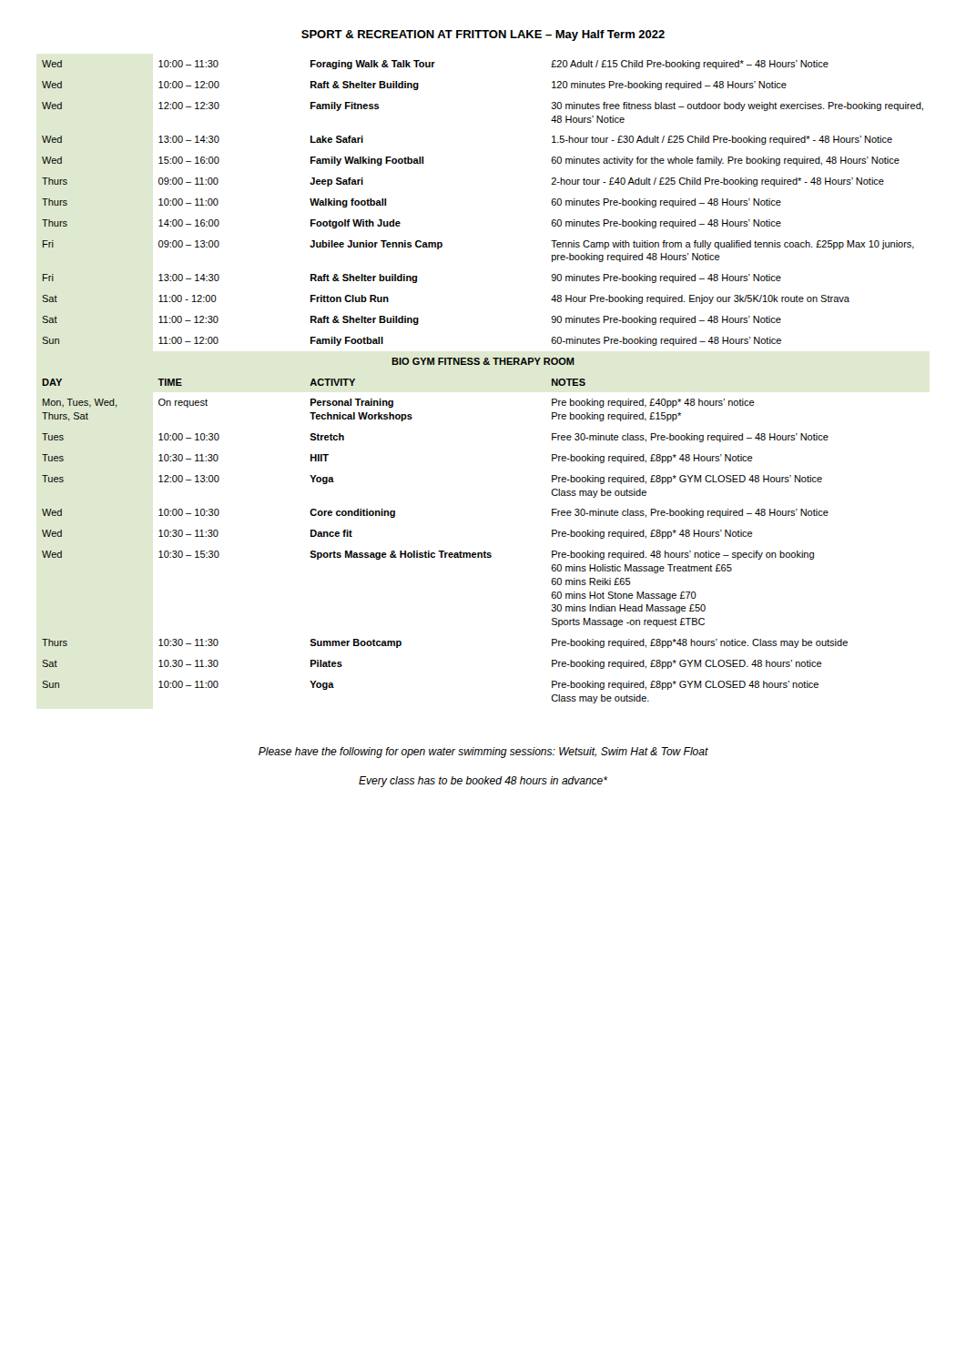SPORT & RECREATION AT FRITTON LAKE – May Half Term 2022
| Wed | 10:00 – 11:30 | Foraging Walk & Talk Tour | £20 Adult / £15 Child Pre-booking required* – 48 Hours’ Notice |
| Wed | 10:00 – 12:00 | Raft & Shelter Building | 120 minutes Pre-booking required – 48 Hours’ Notice |
| Wed | 12:00 – 12:30 | Family Fitness | 30 minutes free fitness blast – outdoor body weight exercises. Pre-booking required, 48 Hours’ Notice |
| Wed | 13:00 – 14:30 | Lake Safari | 1.5-hour tour - £30 Adult / £25 Child Pre-booking required* - 48 Hours’ Notice |
| Wed | 15:00 – 16:00 | Family Walking Football | 60 minutes activity for the whole family. Pre booking required, 48 Hours’ Notice |
| Thurs | 09:00 – 11:00 | Jeep Safari | 2-hour tour - £40 Adult / £25 Child Pre-booking required* - 48 Hours’ Notice |
| Thurs | 10:00 – 11:00 | Walking football | 60 minutes Pre-booking required – 48 Hours’ Notice |
| Thurs | 14:00 – 16:00 | Footgolf With Jude | 60 minutes Pre-booking required – 48 Hours’ Notice |
| Fri | 09:00 – 13:00 | Jubilee Junior Tennis Camp | Tennis Camp with tuition from a fully qualified tennis coach. £25pp Max 10 juniors, pre-booking required 48 Hours’ Notice |
| Fri | 13:00 – 14:30 | Raft & Shelter building | 90 minutes Pre-booking required – 48 Hours’ Notice |
| Sat | 11:00 - 12:00 | Fritton Club Run | 48 Hour Pre-booking required. Enjoy our 3k/5K/10k route on Strava |
| Sat | 11:00 – 12:30 | Raft & Shelter Building | 90 minutes Pre-booking required – 48 Hours’ Notice |
| Sun | 11:00 – 12:00 | Family Football | 60-minutes Pre-booking required – 48 Hours’ Notice |
| BIO GYM FITNESS & THERAPY ROOM |
| DAY | TIME | ACTIVITY | NOTES |
| Mon, Tues, Wed, Thurs, Sat | On request | Personal Training Technical Workshops | Pre booking required, £40pp* 48 hours’ notice Pre booking required, £15pp* |
| Tues | 10:00 – 10:30 | Stretch | Free 30-minute class, Pre-booking required – 48 Hours’ Notice |
| Tues | 10:30 – 11:30 | HIIT | Pre-booking required, £8pp* 48 Hours’ Notice |
| Tues | 12:00 – 13:00 | Yoga | Pre-booking required, £8pp* GYM CLOSED 48 Hours’ Notice Class may be outside |
| Wed | 10:00 – 10:30 | Core conditioning | Free 30-minute class, Pre-booking required – 48 Hours’ Notice |
| Wed | 10:30 – 11:30 | Dance fit | Pre-booking required, £8pp* 48 Hours’ Notice |
| Wed | 10:30 – 15:30 | Sports Massage & Holistic Treatments | Pre-booking required. 48 hours’ notice – specify on booking 60 mins Holistic Massage Treatment £65 60 mins Reiki £65 60 mins Hot Stone Massage £70 30 mins Indian Head Massage £50 Sports Massage -on request £TBC |
| Thurs | 10:30 – 11:30 | Summer Bootcamp | Pre-booking required, £8pp*48 hours’ notice. Class may be outside |
| Sat | 10.30 – 11.30 | Pilates | Pre-booking required, £8pp* GYM CLOSED. 48 hours’ notice |
| Sun | 10:00 – 11:00 | Yoga | Pre-booking required, £8pp* GYM CLOSED 48 hours’ notice Class may be outside. |
Please have the following for open water swimming sessions: Wetsuit, Swim Hat & Tow Float
Every class has to be booked 48 hours in advance*